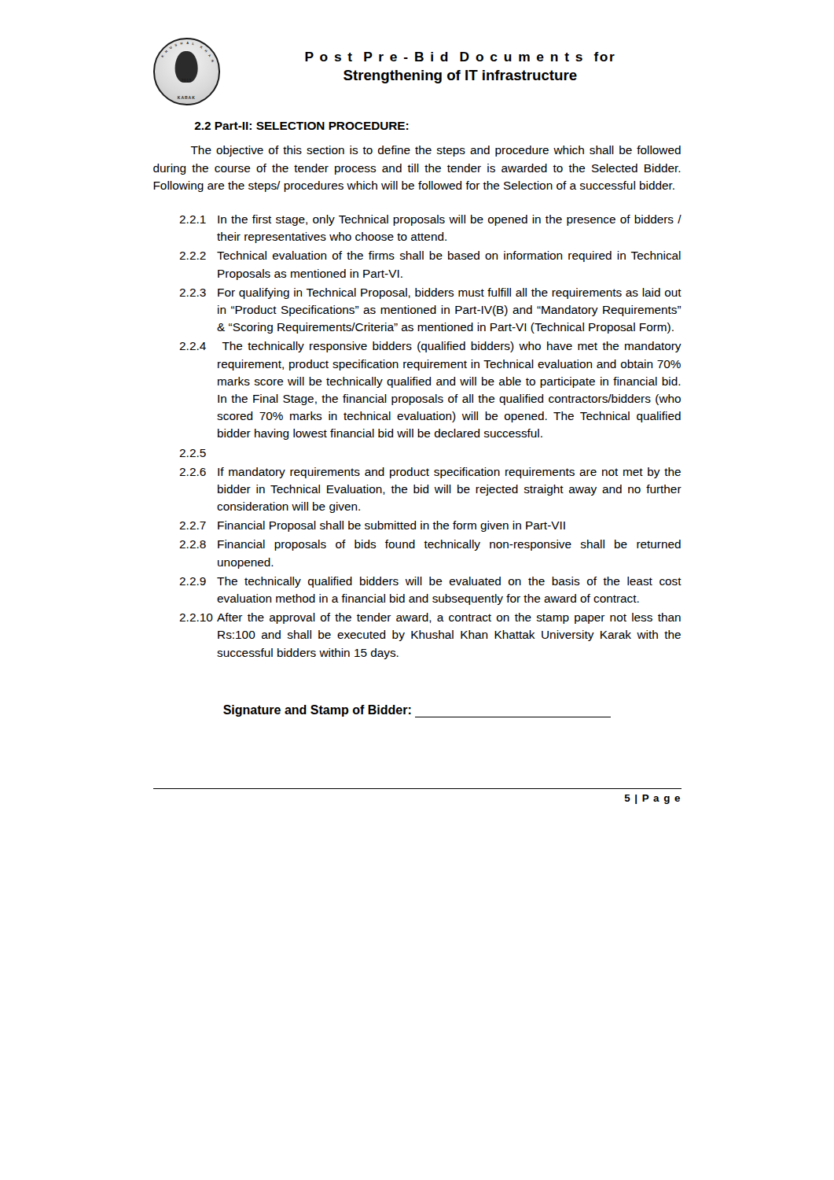K H U S H A L K H A N
2013
KARAK
P o s t P r e - B i d D o c u m e n t s for
Strengthening of IT infrastructure
2.2 Part-II: SELECTION PROCEDURE:
The objective of this section is to define the steps and procedure which shall be followed during the course of the tender process and till the tender is awarded to the Selected Bidder. Following are the steps/ procedures which will be followed for the Selection of a successful bidder.
2.2.1 In the first stage, only Technical proposals will be opened in the presence of bidders / their representatives who choose to attend.
2.2.2 Technical evaluation of the firms shall be based on information required in Technical Proposals as mentioned in Part-VI.
2.2.3 For qualifying in Technical Proposal, bidders must fulfill all the requirements as laid out in “Product Specifications” as mentioned in Part-IV(B) and “Mandatory Requirements” & “Scoring Requirements/Criteria” as mentioned in Part-VI (Technical Proposal Form).
2.2.4 The technically responsive bidders (qualified bidders) who have met the mandatory requirement, product specification requirement in Technical evaluation and obtain 70% marks score will be technically qualified and will be able to participate in financial bid. In the Final Stage, the financial proposals of all the qualified contractors/bidders (who scored 70% marks in technical evaluation) will be opened. The Technical qualified bidder having lowest financial bid will be declared successful.
2.2.5
2.2.6 If mandatory requirements and product specification requirements are not met by the bidder in Technical Evaluation, the bid will be rejected straight away and no further consideration will be given.
2.2.7 Financial Proposal shall be submitted in the form given in Part-VII
2.2.8 Financial proposals of bids found technically non-responsive shall be returned unopened.
2.2.9 The technically qualified bidders will be evaluated on the basis of the least cost evaluation method in a financial bid and subsequently for the award of contract.
2.2.10 After the approval of the tender award, a contract on the stamp paper not less than Rs:100 and shall be executed by Khushal Khan Khattak University Karak with the successful bidders within 15 days.
Signature and Stamp of Bidder:
5 | P a g e